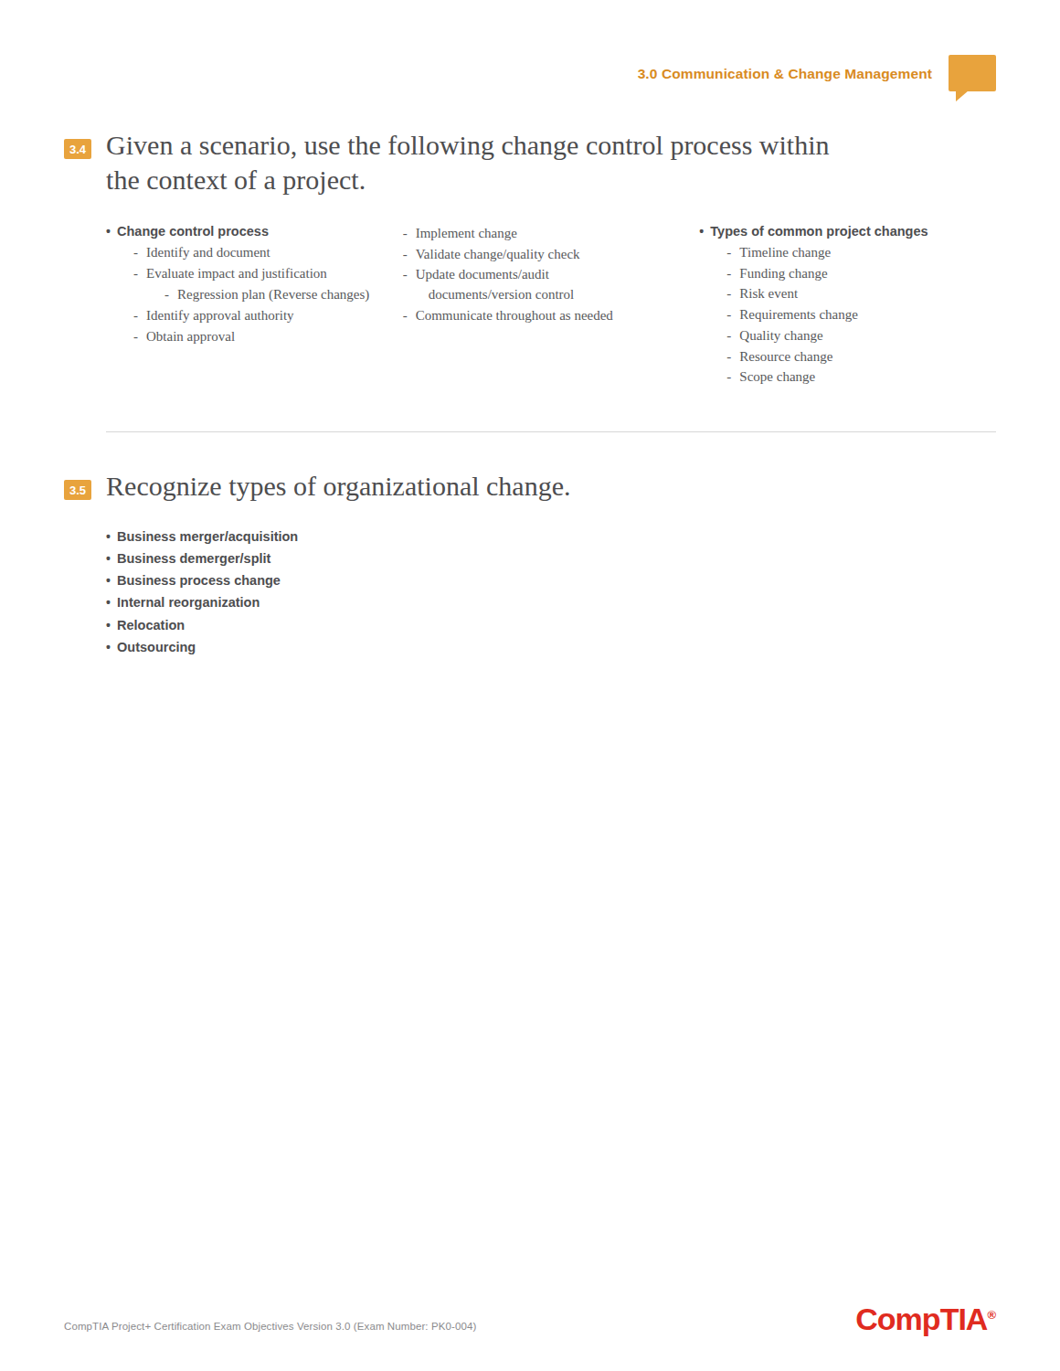3.0 Communication & Change Management
3.4
Given a scenario, use the following change control process within the context of a project.
Change control process
Identify and document
Evaluate impact and justification
Regression plan (Reverse changes)
Identify approval authority
Obtain approval
Implement change
Validate change/quality check
Update documents/audit
documents/version control
Communicate throughout as needed
Types of common project changes
Timeline change
Funding change
Risk event
Requirements change
Quality change
Resource change
Scope change
3.5
Recognize types of organizational change.
Business merger/acquisition
Business demerger/split
Business process change
Internal reorganization
Relocation
Outsourcing
CompTIA Project+ Certification Exam Objectives Version 3.0 (Exam Number: PK0-004)
CompTIA®